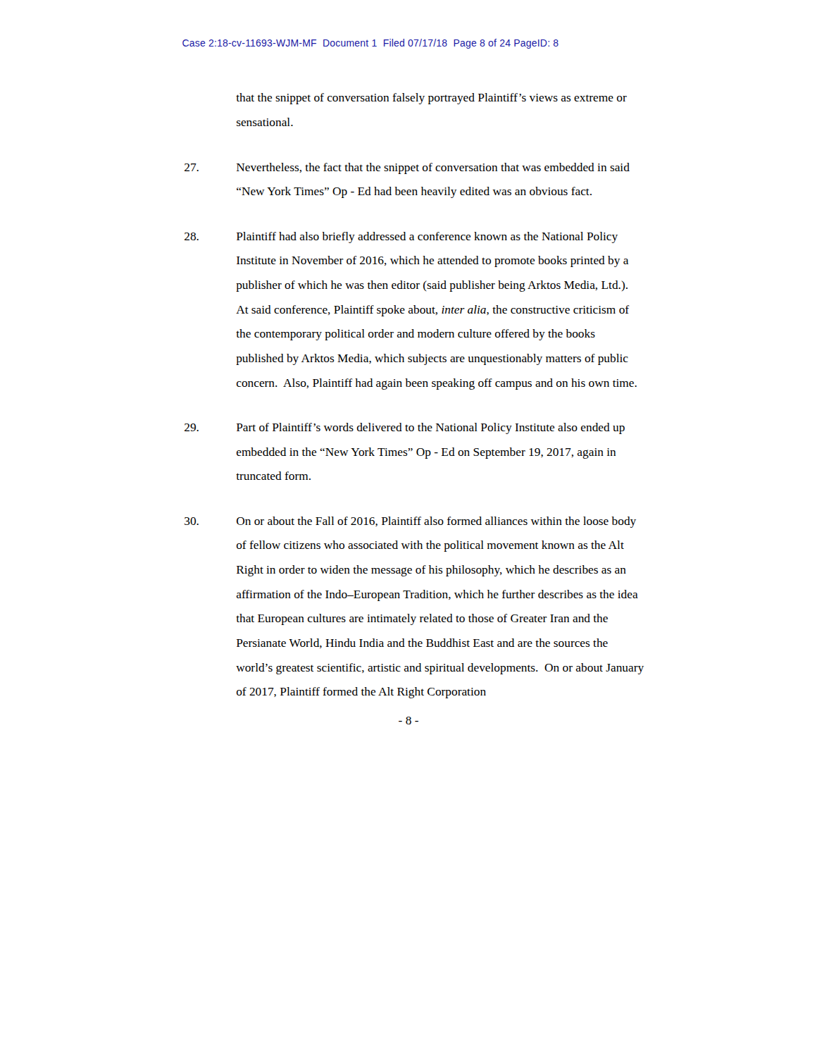Case 2:18-cv-11693-WJM-MF Document 1 Filed 07/17/18 Page 8 of 24 PageID: 8
that the snippet of conversation falsely portrayed Plaintiff’s views as extreme or sensational.
27. Nevertheless, the fact that the snippet of conversation that was embedded in said “New York Times” Op - Ed had been heavily edited was an obvious fact.
28. Plaintiff had also briefly addressed a conference known as the National Policy Institute in November of 2016, which he attended to promote books printed by a publisher of which he was then editor (said publisher being Arktos Media, Ltd.). At said conference, Plaintiff spoke about, inter alia, the constructive criticism of the contemporary political order and modern culture offered by the books published by Arktos Media, which subjects are unquestionably matters of public concern. Also, Plaintiff had again been speaking off campus and on his own time.
29. Part of Plaintiff’s words delivered to the National Policy Institute also ended up embedded in the “New York Times” Op - Ed on September 19, 2017, again in truncated form.
30. On or about the Fall of 2016, Plaintiff also formed alliances within the loose body of fellow citizens who associated with the political movement known as the Alt Right in order to widen the message of his philosophy, which he describes as an affirmation of the Indo–European Tradition, which he further describes as the idea that European cultures are intimately related to those of Greater Iran and the Persianate World, Hindu India and the Buddhist East and are the sources the world’s greatest scientific, artistic and spiritual developments. On or about January of 2017, Plaintiff formed the Alt Right Corporation
- 8 -